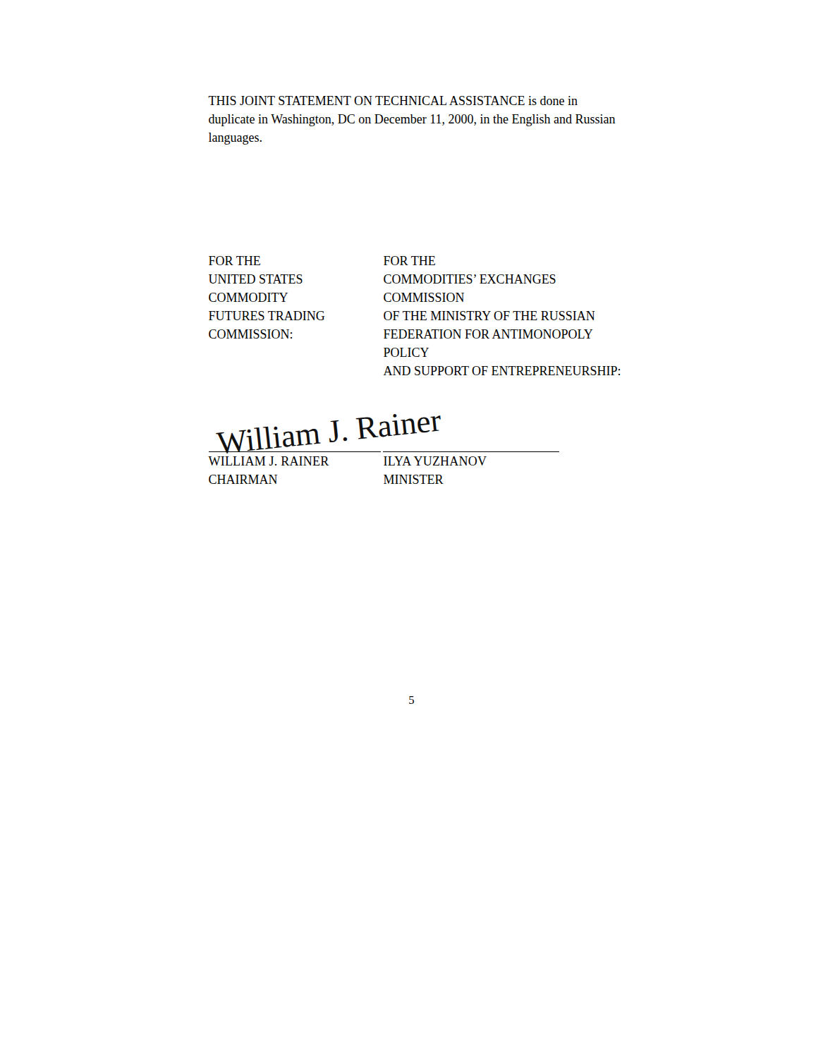THIS JOINT STATEMENT ON TECHNICAL ASSISTANCE is done in duplicate in Washington, DC on December 11, 2000, in the English and Russian languages.
| FOR THE UNITED STATES COMMODITY FUTURES TRADING COMMISSION: | FOR THE COMMODITIES’ EXCHANGES COMMISSION OF THE MINISTRY OF THE RUSSIAN FEDERATION FOR ANTIMONOPOLY POLICY AND SUPPORT OF ENTREPRENEURSHIP: |
| William J. Rainer WILLIAM J. RAINER CHAIRMAN | ILYA YUZHANOV MINISTER |
5